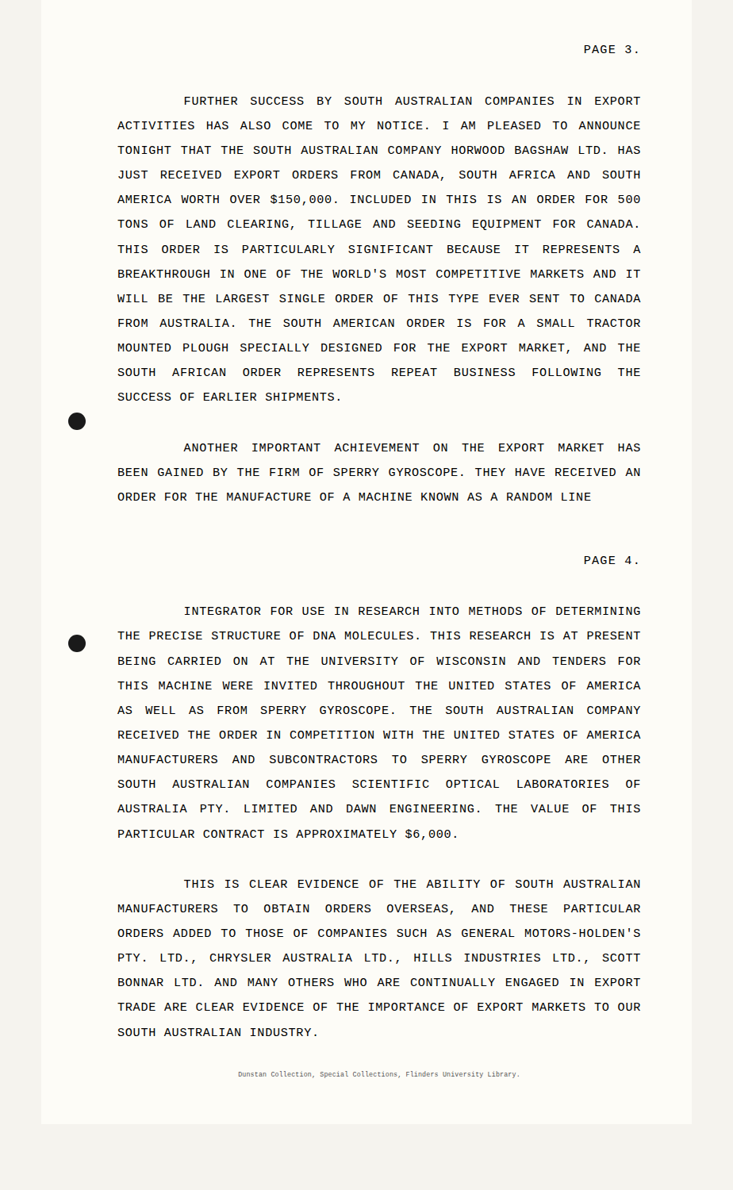PAGE 3.
FURTHER SUCCESS BY SOUTH AUSTRALIAN COMPANIES IN EXPORT ACTIVITIES HAS ALSO COME TO MY NOTICE. I AM PLEASED TO ANNOUNCE TONIGHT THAT THE SOUTH AUSTRALIAN COMPANY HORWOOD BAGSHAW LTD. HAS JUST RECEIVED EXPORT ORDERS FROM CANADA, SOUTH AFRICA AND SOUTH AMERICA WORTH OVER $150,000. INCLUDED IN THIS IS AN ORDER FOR 500 TONS OF LAND CLEARING, TILLAGE AND SEEDING EQUIPMENT FOR CANADA. THIS ORDER IS PARTICULARLY SIGNIFICANT BECAUSE IT REPRESENTS A BREAKTHROUGH IN ONE OF THE WORLD'S MOST COMPETITIVE MARKETS AND IT WILL BE THE LARGEST SINGLE ORDER OF THIS TYPE EVER SENT TO CANADA FROM AUSTRALIA. THE SOUTH AMERICAN ORDER IS FOR A SMALL TRACTOR MOUNTED PLOUGH SPECIALLY DESIGNED FOR THE EXPORT MARKET, AND THE SOUTH AFRICAN ORDER REPRESENTS REPEAT BUSINESS FOLLOWING THE SUCCESS OF EARLIER SHIPMENTS.
ANOTHER IMPORTANT ACHIEVEMENT ON THE EXPORT MARKET HAS BEEN GAINED BY THE FIRM OF SPERRY GYROSCOPE. THEY HAVE RECEIVED AN ORDER FOR THE MANUFACTURE OF A MACHINE KNOWN AS A RANDOM LINE
PAGE 4.
INTEGRATOR FOR USE IN RESEARCH INTO METHODS OF DETERMINING THE PRECISE STRUCTURE OF DNA MOLECULES. THIS RESEARCH IS AT PRESENT BEING CARRIED ON AT THE UNIVERSITY OF WISCONSIN AND TENDERS FOR THIS MACHINE WERE INVITED THROUGHOUT THE UNITED STATES OF AMERICA AS WELL AS FROM SPERRY GYROSCOPE. THE SOUTH AUSTRALIAN COMPANY RECEIVED THE ORDER IN COMPETITION WITH THE UNITED STATES OF AMERICA MANUFACTURERS AND SUBCONTRACTORS TO SPERRY GYROSCOPE ARE OTHER SOUTH AUSTRALIAN COMPANIES SCIENTIFIC OPTICAL LABORATORIES OF AUSTRALIA PTY. LIMITED AND DAWN ENGINEERING. THE VALUE OF THIS PARTICULAR CONTRACT IS APPROXIMATELY $6,000.
THIS IS CLEAR EVIDENCE OF THE ABILITY OF SOUTH AUSTRALIAN MANUFACTURERS TO OBTAIN ORDERS OVERSEAS, AND THESE PARTICULAR ORDERS ADDED TO THOSE OF COMPANIES SUCH AS GENERAL MOTORS-HOLDEN'S PTY. LTD., CHRYSLER AUSTRALIA LTD., HILLS INDUSTRIES LTD., SCOTT BONNAR LTD. AND MANY OTHERS WHO ARE CONTINUALLY ENGAGED IN EXPORT TRADE ARE CLEAR EVIDENCE OF THE IMPORTANCE OF EXPORT MARKETS TO OUR SOUTH AUSTRALIAN INDUSTRY.
Dunstan Collection, Special Collections, Flinders University Library.